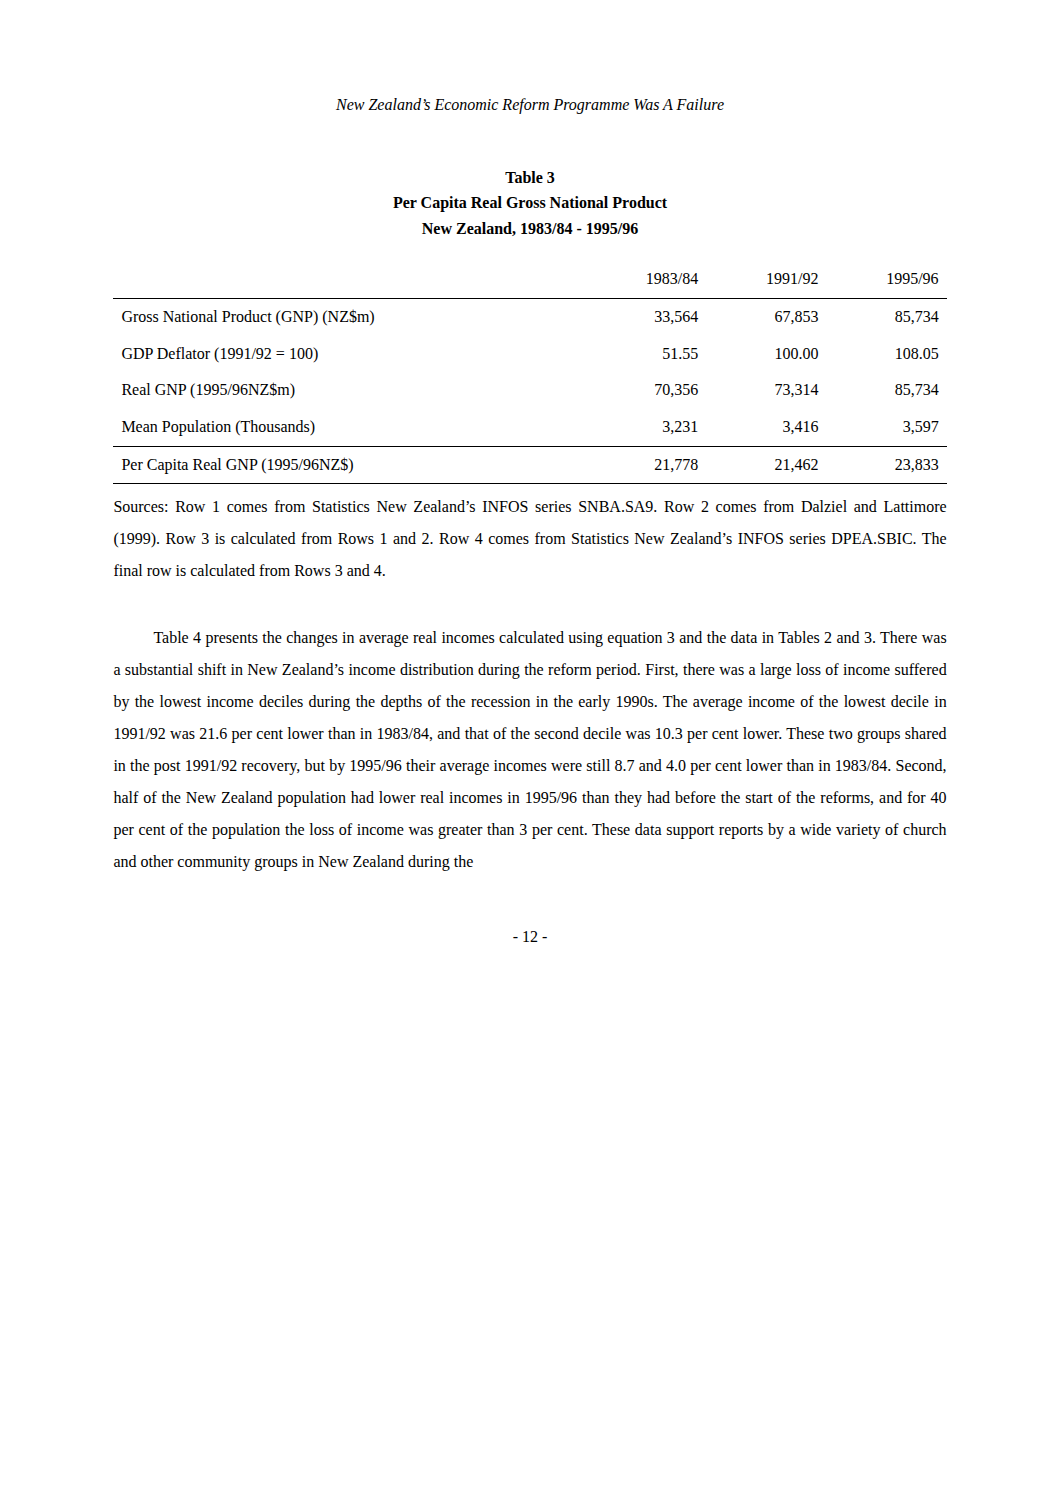New Zealand’s Economic Reform Programme Was A Failure
Table 3
Per Capita Real Gross National Product
New Zealand, 1983/84 - 1995/96
| | 1983/84 | 1991/92 | 1995/96 |
| --- | --- | --- | --- |
| Gross National Product (GNP) (NZ$m) | 33,564 | 67,853 | 85,734 |
| GDP Deflator (1991/92 = 100) | 51.55 | 100.00 | 108.05 |
| Real GNP (1995/96NZ$m) | 70,356 | 73,314 | 85,734 |
| Mean Population (Thousands) | 3,231 | 3,416 | 3,597 |
| Per Capita Real GNP (1995/96NZ$) | 21,778 | 21,462 | 23,833 |
Sources: Row 1 comes from Statistics New Zealand’s INFOS series SNBA.SA9. Row 2 comes from Dalziel and Lattimore (1999). Row 3 is calculated from Rows 1 and 2. Row 4 comes from Statistics New Zealand’s INFOS series DPEA.SBIC. The final row is calculated from Rows 3 and 4.
Table 4 presents the changes in average real incomes calculated using equation 3 and the data in Tables 2 and 3. There was a substantial shift in New Zealand’s income distribution during the reform period. First, there was a large loss of income suffered by the lowest income deciles during the depths of the recession in the early 1990s. The average income of the lowest decile in 1991/92 was 21.6 per cent lower than in 1983/84, and that of the second decile was 10.3 per cent lower. These two groups shared in the post 1991/92 recovery, but by 1995/96 their average incomes were still 8.7 and 4.0 per cent lower than in 1983/84. Second, half of the New Zealand population had lower real incomes in 1995/96 than they had before the start of the reforms, and for 40 per cent of the population the loss of income was greater than 3 per cent. These data support reports by a wide variety of church and other community groups in New Zealand during the
- 12 -